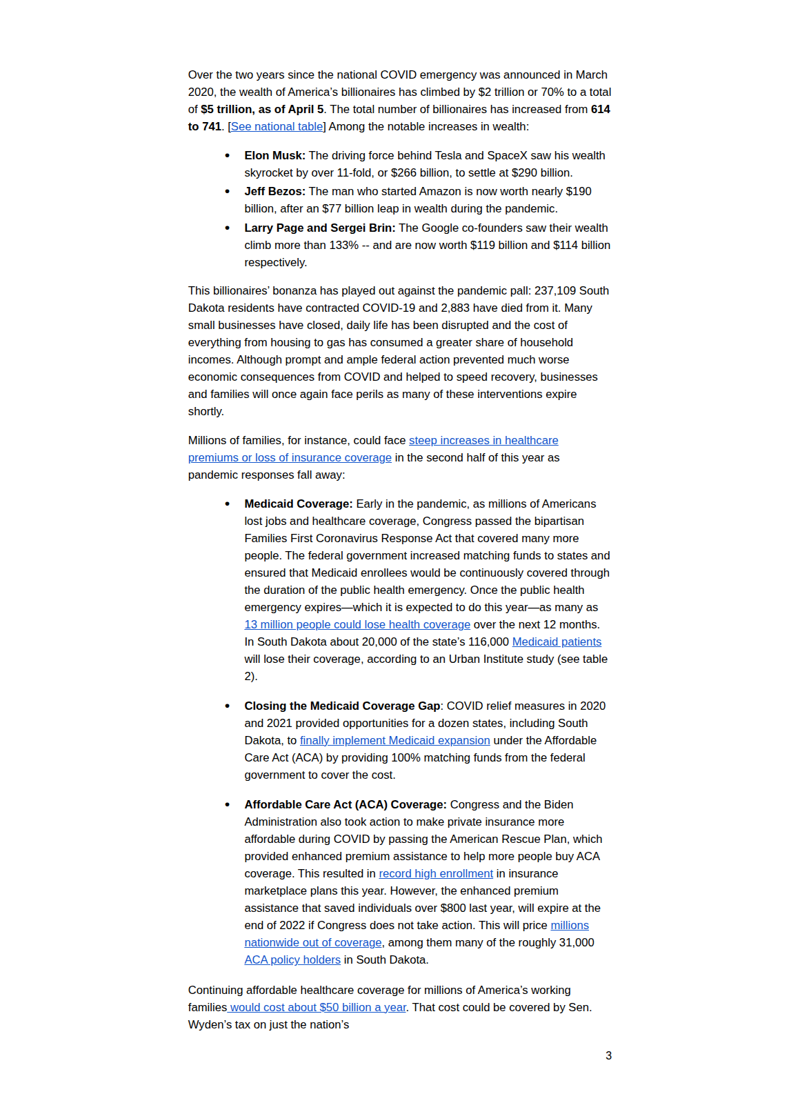Over the two years since the national COVID emergency was announced in March 2020, the wealth of America’s billionaires has climbed by $2 trillion or 70% to a total of $5 trillion, as of April 5. The total number of billionaires has increased from 614 to 741. [See national table] Among the notable increases in wealth:
Elon Musk: The driving force behind Tesla and SpaceX saw his wealth skyrocket by over 11-fold, or $266 billion, to settle at $290 billion.
Jeff Bezos: The man who started Amazon is now worth nearly $190 billion, after an $77 billion leap in wealth during the pandemic.
Larry Page and Sergei Brin: The Google co-founders saw their wealth climb more than 133% -- and are now worth $119 billion and $114 billion respectively.
This billionaires’ bonanza has played out against the pandemic pall: 237,109 South Dakota residents have contracted COVID-19 and 2,883 have died from it. Many small businesses have closed, daily life has been disrupted and the cost of everything from housing to gas has consumed a greater share of household incomes. Although prompt and ample federal action prevented much worse economic consequences from COVID and helped to speed recovery, businesses and families will once again face perils as many of these interventions expire shortly.
Millions of families, for instance, could face steep increases in healthcare premiums or loss of insurance coverage in the second half of this year as pandemic responses fall away:
Medicaid Coverage: Early in the pandemic, as millions of Americans lost jobs and healthcare coverage, Congress passed the bipartisan Families First Coronavirus Response Act that covered many more people. The federal government increased matching funds to states and ensured that Medicaid enrollees would be continuously covered through the duration of the public health emergency. Once the public health emergency expires—which it is expected to do this year—as many as 13 million people could lose health coverage over the next 12 months. In South Dakota about 20,000 of the state’s 116,000 Medicaid patients will lose their coverage, according to an Urban Institute study (see table 2).
Closing the Medicaid Coverage Gap: COVID relief measures in 2020 and 2021 provided opportunities for a dozen states, including South Dakota, to finally implement Medicaid expansion under the Affordable Care Act (ACA) by providing 100% matching funds from the federal government to cover the cost.
Affordable Care Act (ACA) Coverage: Congress and the Biden Administration also took action to make private insurance more affordable during COVID by passing the American Rescue Plan, which provided enhanced premium assistance to help more people buy ACA coverage. This resulted in record high enrollment in insurance marketplace plans this year. However, the enhanced premium assistance that saved individuals over $800 last year, will expire at the end of 2022 if Congress does not take action. This will price millions nationwide out of coverage, among them many of the roughly 31,000 ACA policy holders in South Dakota.
Continuing affordable healthcare coverage for millions of America’s working families would cost about $50 billion a year. That cost could be covered by Sen. Wyden’s tax on just the nation’s
3